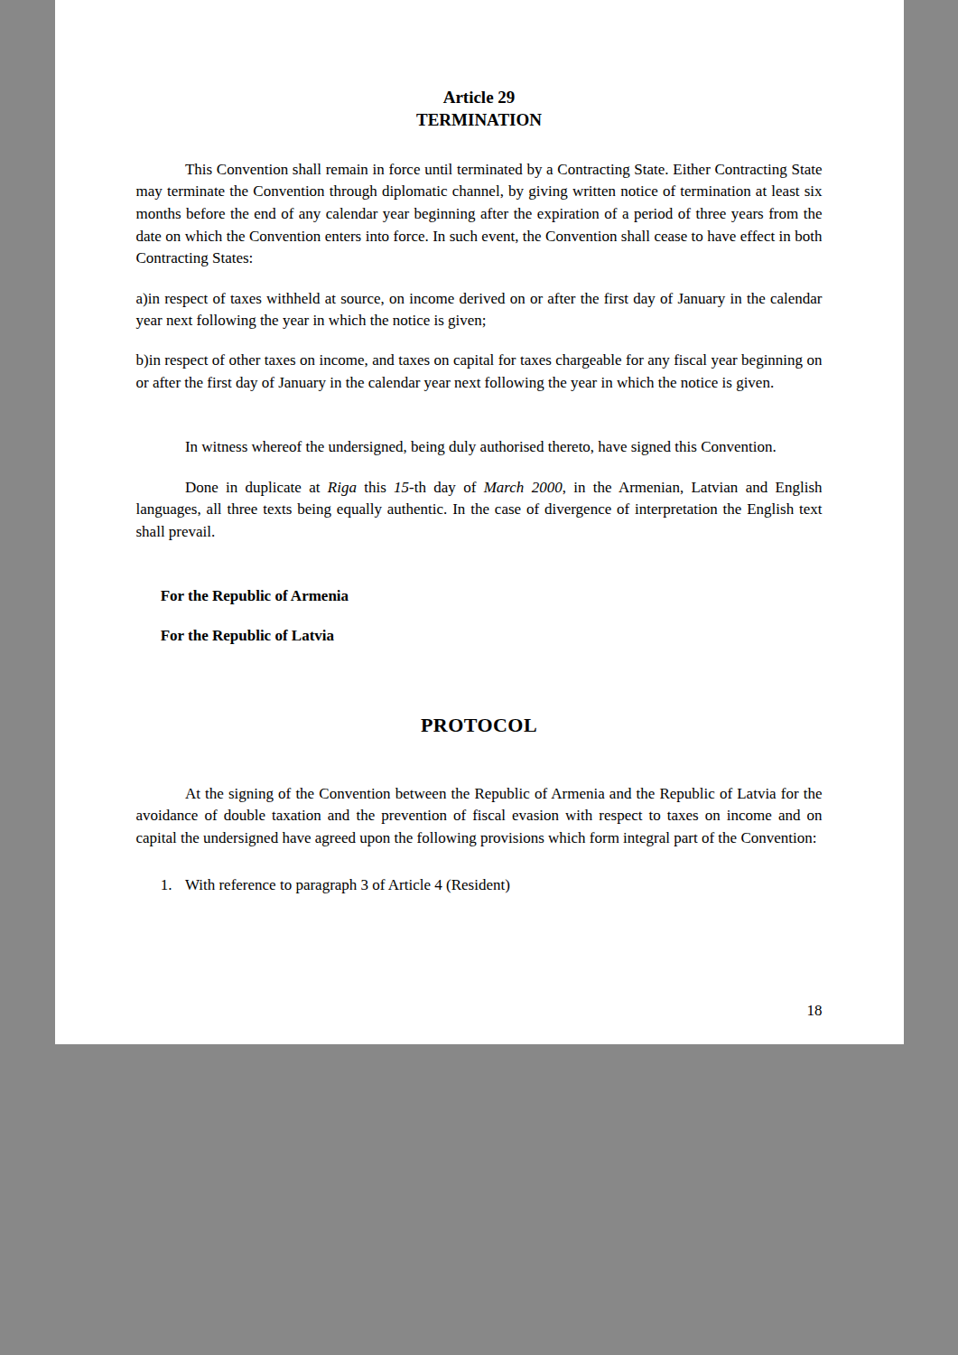Article 29 TERMINATION
This Convention shall remain in force until terminated by a Contracting State. Either Contracting State may terminate the Convention through diplomatic channel, by giving written notice of termination at least six months before the end of any calendar year beginning after the expiration of a period of three years from the date on which the Convention enters into force. In such event, the Convention shall cease to have effect in both Contracting States:
a)in respect of taxes withheld at source, on income derived on or after the first day of January in the calendar year next following the year in which the notice is given;
b)in respect of other taxes on income, and taxes on capital for taxes chargeable for any fiscal year beginning on or after the first day of January in the calendar year next following the year in which the notice is given.
In witness whereof the undersigned, being duly authorised thereto, have signed this Convention.
Done in duplicate at Riga this 15-th day of March 2000, in the Armenian, Latvian and English languages, all three texts being equally authentic. In the case of divergence of interpretation the English text shall prevail.
For the Republic of Armenia
For the Republic of Latvia
PROTOCOL
At the signing of the Convention between the Republic of Armenia and the Republic of Latvia for the avoidance of double taxation and the prevention of fiscal evasion with respect to taxes on income and on capital the undersigned have agreed upon the following provisions which form integral part of the Convention:
1. With reference to paragraph 3 of Article 4 (Resident)
18